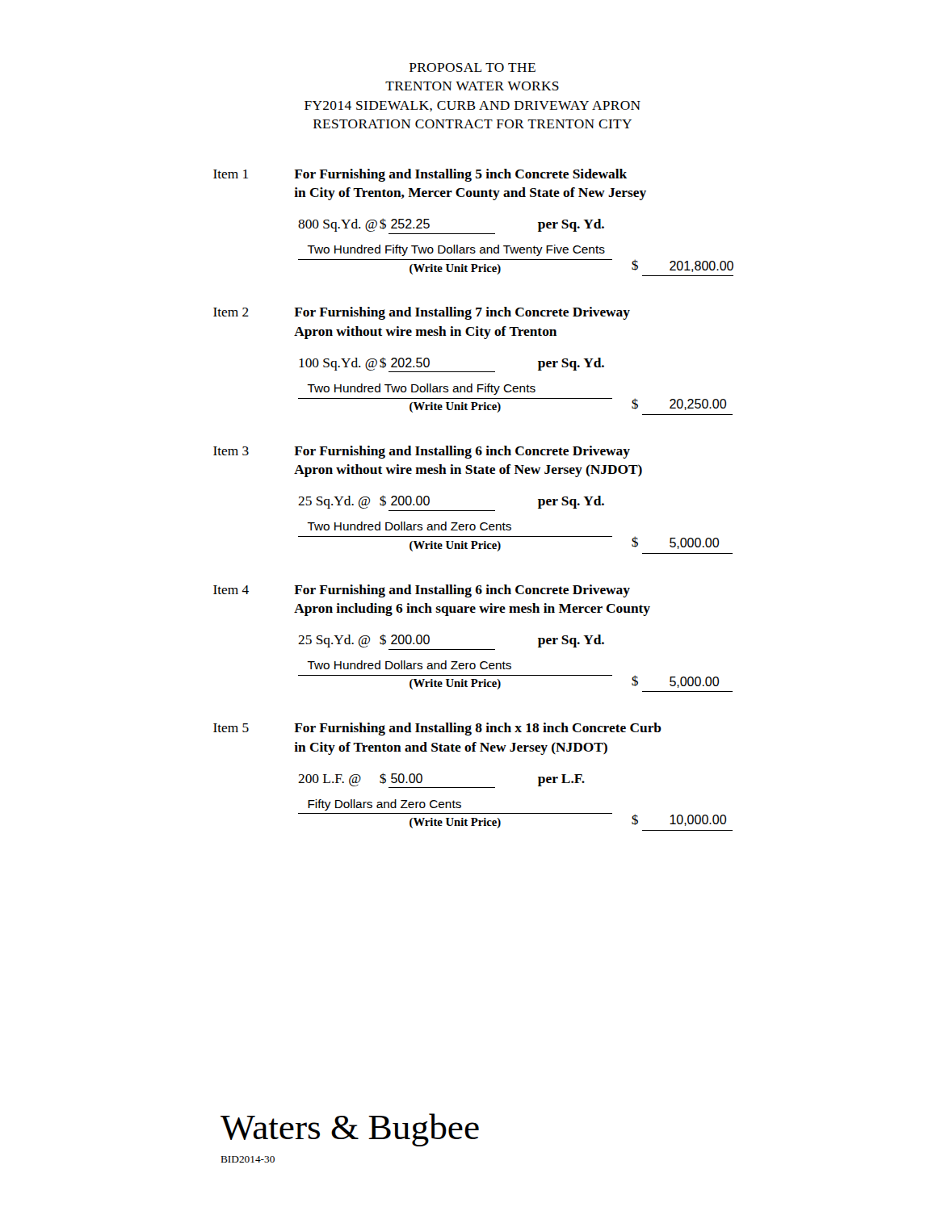PROPOSAL TO THE
TRENTON WATER WORKS
FY2014 SIDEWALK, CURB AND DRIVEWAY APRON
RESTORATION CONTRACT FOR TRENTON CITY
Item 1
For Furnishing and Installing 5 inch Concrete Sidewalk in City of Trenton, Mercer County and State of New Jersey
800 Sq.Yd. @ $ 252.25 per Sq. Yd.
Two Hundred Fifty Two Dollars and Twenty Five Cents
(Write Unit Price)
$ 201,800.00
Item 2
For Furnishing and Installing 7 inch Concrete Driveway Apron without wire mesh in City of Trenton
100 Sq.Yd. @ $ 202.50 per Sq. Yd.
Two Hundred Two Dollars and Fifty Cents
(Write Unit Price)
$ 20,250.00
Item 3
For Furnishing and Installing 6 inch Concrete Driveway Apron without wire mesh in State of New Jersey (NJDOT)
25 Sq.Yd. @ $ 200.00 per Sq. Yd.
Two Hundred Dollars and Zero Cents
(Write Unit Price)
$ 5,000.00
Item 4
For Furnishing and Installing 6 inch Concrete Driveway Apron including 6 inch square wire mesh in Mercer County
25 Sq.Yd. @ $ 200.00 per Sq. Yd.
Two Hundred Dollars and Zero Cents
(Write Unit Price)
$ 5,000.00
Item 5
For Furnishing and Installing 8 inch x 18 inch Concrete Curb in City of Trenton and State of New Jersey (NJDOT)
200 L.F. @ $ 50.00 per L.F.
Fifty Dollars and Zero Cents
(Write Unit Price)
$ 10,000.00
Waters & Bugbee
BID2014-30